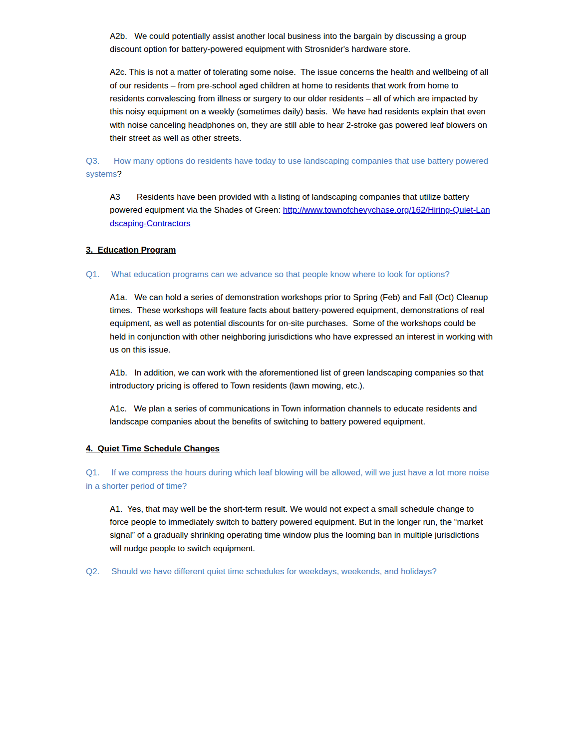A2b. We could potentially assist another local business into the bargain by discussing a group discount option for battery-powered equipment with Strosnider's hardware store.
A2c. This is not a matter of tolerating some noise. The issue concerns the health and wellbeing of all of our residents – from pre-school aged children at home to residents that work from home to residents convalescing from illness or surgery to our older residents – all of which are impacted by this noisy equipment on a weekly (sometimes daily) basis. We have had residents explain that even with noise canceling headphones on, they are still able to hear 2-stroke gas powered leaf blowers on their street as well as other streets.
Q3. How many options do residents have today to use landscaping companies that use battery powered systems?
A3 Residents have been provided with a listing of landscaping companies that utilize battery powered equipment via the Shades of Green: http://www.townofchevychase.org/162/Hiring-Quiet-Landscaping-Contractors
3. Education Program
Q1. What education programs can we advance so that people know where to look for options?
A1a. We can hold a series of demonstration workshops prior to Spring (Feb) and Fall (Oct) Cleanup times. These workshops will feature facts about battery-powered equipment, demonstrations of real equipment, as well as potential discounts for on-site purchases. Some of the workshops could be held in conjunction with other neighboring jurisdictions who have expressed an interest in working with us on this issue.
A1b. In addition, we can work with the aforementioned list of green landscaping companies so that introductory pricing is offered to Town residents (lawn mowing, etc.).
A1c. We plan a series of communications in Town information channels to educate residents and landscape companies about the benefits of switching to battery powered equipment.
4. Quiet Time Schedule Changes
Q1. If we compress the hours during which leaf blowing will be allowed, will we just have a lot more noise in a shorter period of time?
A1. Yes, that may well be the short-term result. We would not expect a small schedule change to force people to immediately switch to battery powered equipment. But in the longer run, the “market signal” of a gradually shrinking operating time window plus the looming ban in multiple jurisdictions will nudge people to switch equipment.
Q2. Should we have different quiet time schedules for weekdays, weekends, and holidays?